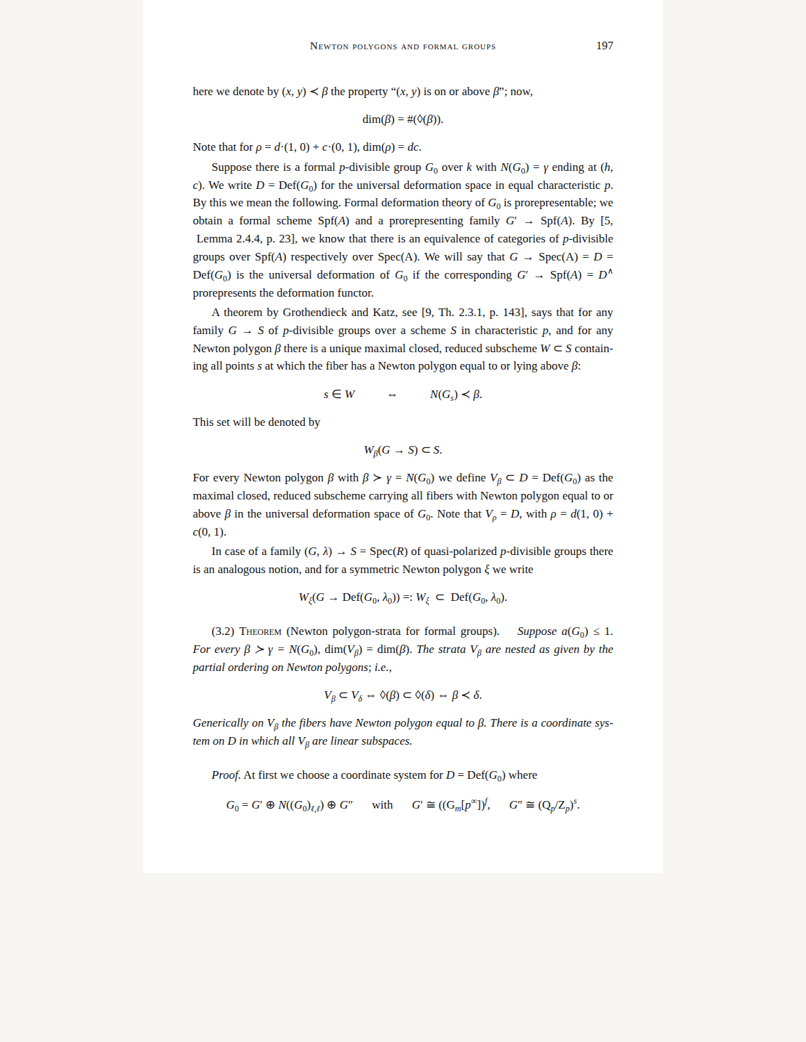Newton polygons and formal groups 197
here we denote by (x, y) ≺ β the property “(x, y) is on or above β”; now,
dim(β) = #(◊(β)).
Note that for ρ = d·(1, 0) + c·(0, 1), dim(ρ) = dc.
Suppose there is a formal p-divisible group G0 over k with N(G0) = γ ending at (h, c). We write D = Def(G0) for the universal deformation space in equal characteristic p. By this we mean the following. Formal deformation theory of G0 is prorepresentable; we obtain a formal scheme Spf(A) and a prorepresenting family G′ → Spf(A). By [5, Lemma 2.4.4, p. 23], we know that there is an equivalence of categories of p-divisible groups over Spf(A) respectively over Spec(A). We will say that G → Spec(A) = D = Def(G0) is the universal deformation of G0 if the corresponding G′ → Spf(A) = D∧ prorepresents the deformation functor.
A theorem by Grothendieck and Katz, see [9, Th. 2.3.1, p. 143], says that for any family G → S of p-divisible groups over a scheme S in characteristic p, and for any Newton polygon β there is a unique maximal closed, reduced subscheme W ⊂ S containing all points s at which the fiber has a Newton polygon equal to or lying above β:
s ∈ W ⇔ N(Gs) ≺ β.
This set will be denoted by
Wβ(G → S) ⊂ S.
For every Newton polygon β with β ≻ γ = N(G0) we define Vβ ⊂ D = Def(G0) as the maximal closed, reduced subscheme carrying all fibers with Newton polygon equal to or above β in the universal deformation space of G0. Note that Vρ = D, with ρ = d(1, 0) + c(0, 1).
In case of a family (G, λ) → S = Spec(R) of quasi-polarized p-divisible groups there is an analogous notion, and for a symmetric Newton polygon ξ we write
Wξ(G → Def(G0, λ0)) =: Wξ ⊂ Def(G0, λ0).
(3.2) Theorem (Newton polygon-strata for formal groups). Suppose a(G0) ≤ 1. For every β ≻ γ = N(G0), dim(Vβ) = dim(β). The strata Vβ are nested as given by the partial ordering on Newton polygons; i.e.,
Vβ ⊂ Vδ ⇔ ◊(β) ⊂ ◊(δ) ⇔ β ≺ δ.
Generically on Vβ the fibers have Newton polygon equal to β. There is a coordinate system on D in which all Vβ are linear subspaces.
Proof. At first we choose a coordinate system for D = Def(G0) where
G0 = G′ ⊕ N((G0)ℓ,ℓ) ⊕ G″ with G′ ≅ ((Gm[p∞])f, G″ ≅ (Qp/Zp)s.